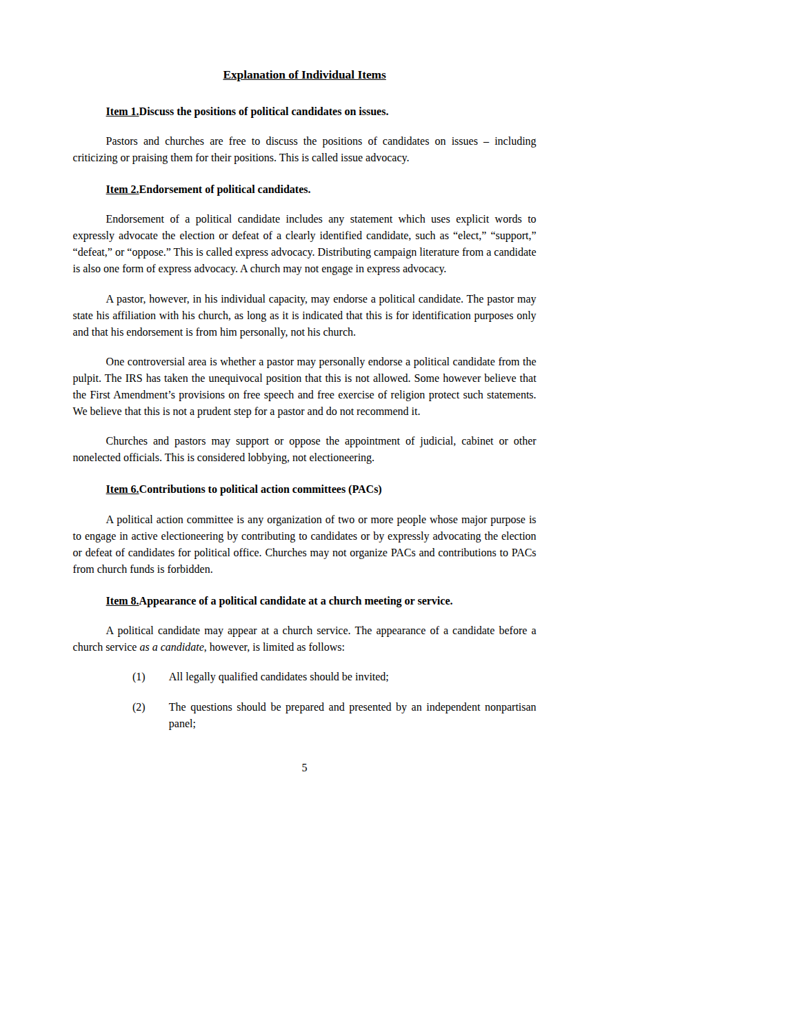Explanation of Individual Items
Item 1. Discuss the positions of political candidates on issues.
Pastors and churches are free to discuss the positions of candidates on issues – including criticizing or praising them for their positions. This is called issue advocacy.
Item 2. Endorsement of political candidates.
Endorsement of a political candidate includes any statement which uses explicit words to expressly advocate the election or defeat of a clearly identified candidate, such as “elect,” “support,” “defeat,” or “oppose.” This is called express advocacy. Distributing campaign literature from a candidate is also one form of express advocacy. A church may not engage in express advocacy.
A pastor, however, in his individual capacity, may endorse a political candidate. The pastor may state his affiliation with his church, as long as it is indicated that this is for identification purposes only and that his endorsement is from him personally, not his church.
One controversial area is whether a pastor may personally endorse a political candidate from the pulpit. The IRS has taken the unequivocal position that this is not allowed. Some however believe that the First Amendment’s provisions on free speech and free exercise of religion protect such statements. We believe that this is not a prudent step for a pastor and do not recommend it.
Churches and pastors may support or oppose the appointment of judicial, cabinet or other nonelected officials. This is considered lobbying, not electioneering.
Item 6. Contributions to political action committees (PACs)
A political action committee is any organization of two or more people whose major purpose is to engage in active electioneering by contributing to candidates or by expressly advocating the election or defeat of candidates for political office. Churches may not organize PACs and contributions to PACs from church funds is forbidden.
Item 8. Appearance of a political candidate at a church meeting or service.
A political candidate may appear at a church service. The appearance of a candidate before a church service as a candidate, however, is limited as follows:
(1) All legally qualified candidates should be invited;
(2) The questions should be prepared and presented by an independent nonpartisan panel;
5